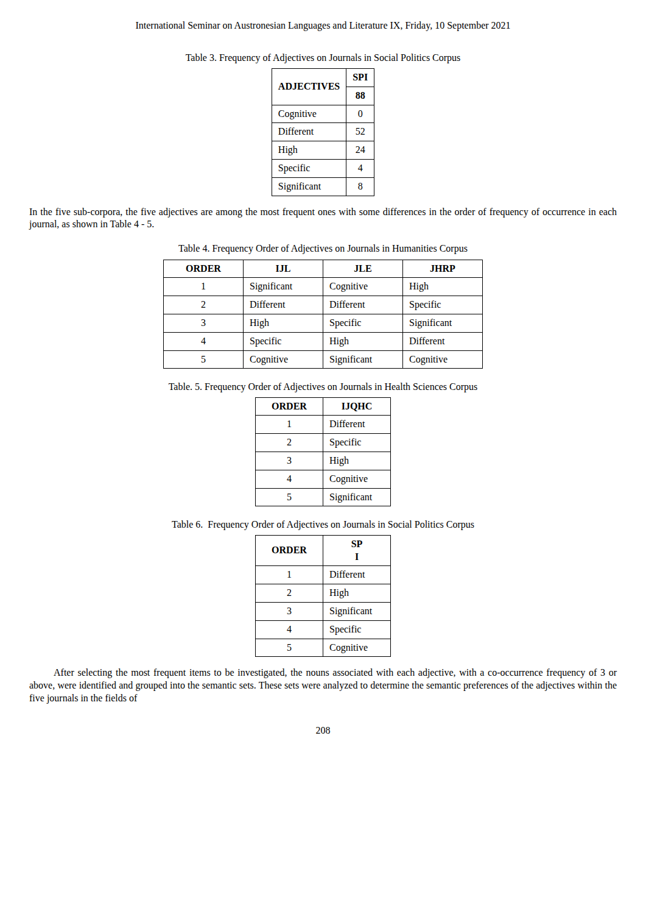International Seminar on Austronesian Languages and Literature IX, Friday, 10 September 2021
Table 3. Frequency of Adjectives on Journals in Social Politics Corpus
| ADJECTIVES | SPI |
| --- | --- |
| 88 |
| Cognitive | 0 |
| Different | 52 |
| High | 24 |
| Specific | 4 |
| Significant | 8 |
In the five sub-corpora, the five adjectives are among the most frequent ones with some differences in the order of frequency of occurrence in each journal, as shown in Table 4 - 5.
Table 4. Frequency Order of Adjectives on Journals in Humanities Corpus
| ORDER | IJL | JLE | JHRP |
| --- | --- | --- | --- |
| 1 | Significant | Cognitive | High |
| 2 | Different | Different | Specific |
| 3 | High | Specific | Significant |
| 4 | Specific | High | Different |
| 5 | Cognitive | Significant | Cognitive |
Table. 5. Frequency Order of Adjectives on Journals in Health Sciences Corpus
| ORDER | IJQHC |
| --- | --- |
| 1 | Different |
| 2 | Specific |
| 3 | High |
| 4 | Cognitive |
| 5 | Significant |
Table 6. Frequency Order of Adjectives on Journals in Social Politics Corpus
| ORDER | SP I |
| --- | --- |
| 1 | Different |
| 2 | High |
| 3 | Significant |
| 4 | Specific |
| 5 | Cognitive |
After selecting the most frequent items to be investigated, the nouns associated with each adjective, with a co-occurrence frequency of 3 or above, were identified and grouped into the semantic sets. These sets were analyzed to determine the semantic preferences of the adjectives within the five journals in the fields of
208